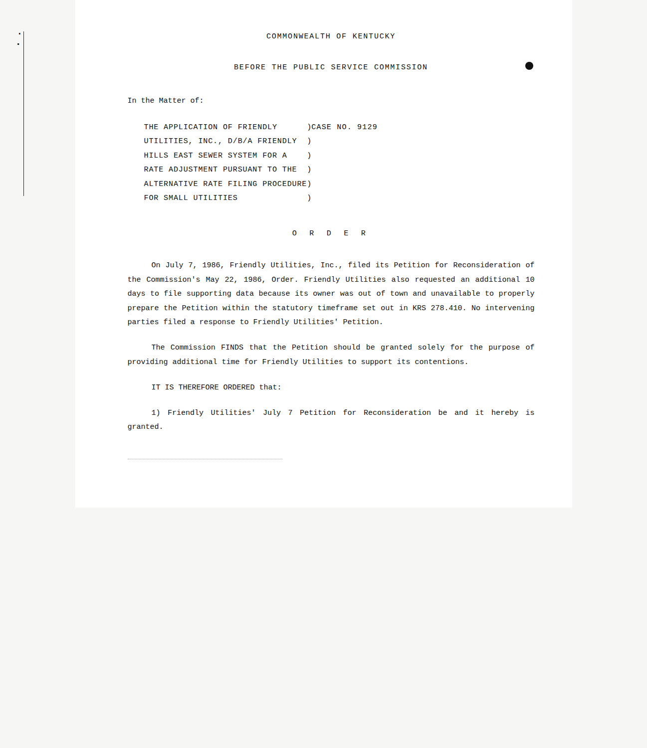COMMONWEALTH OF KENTUCKY
BEFORE THE PUBLIC SERVICE COMMISSION
In the Matter of:
| THE APPLICATION OF FRIENDLY UTILITIES, INC., D/B/A FRIENDLY HILLS EAST SEWER SYSTEM FOR A RATE ADJUSTMENT PURSUANT TO THE ALTERNATIVE RATE FILING PROCEDURE FOR SMALL UTILITIES | ) ) ) ) ) ) | CASE NO. 9129 |
O R D E R
On July 7, 1986, Friendly Utilities, Inc., filed its Petition for Reconsideration of the Commission's May 22, 1986, Order. Friendly Utilities also requested an additional 10 days to file supporting data because its owner was out of town and unavailable to properly prepare the Petition within the statutory timeframe set out in KRS 278.410. No intervening parties filed a response to Friendly Utilities' Petition.
The Commission FINDS that the Petition should be granted solely for the purpose of providing additional time for Friendly Utilities to support its contentions.
IT IS THEREFORE ORDERED that:
1) Friendly Utilities' July 7 Petition for Reconsideration be and it hereby is granted.